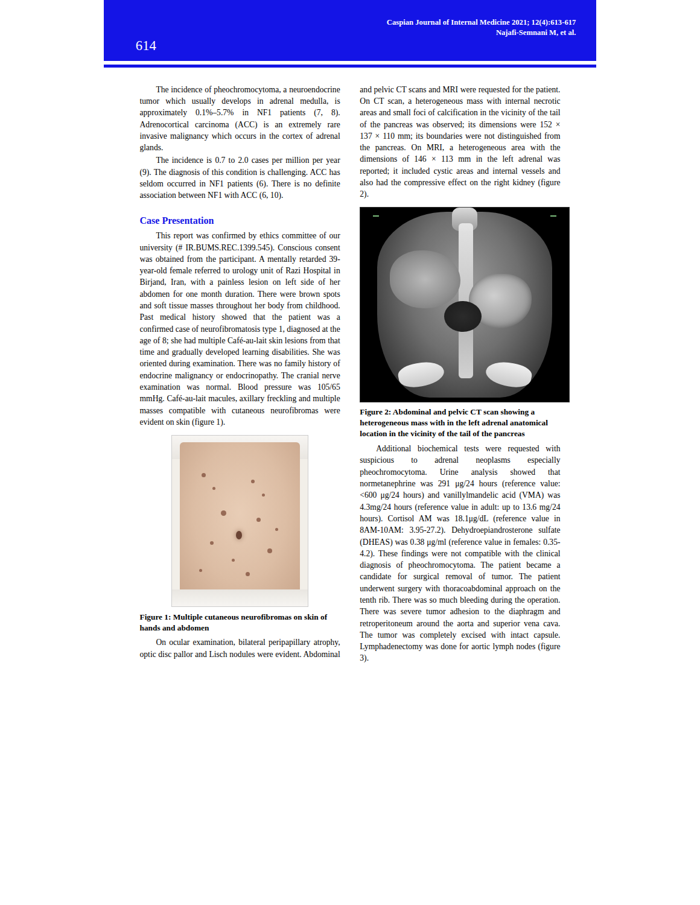614
Caspian Journal of Internal Medicine 2021; 12(4):613-617
Najafi-Semnani M, et al.
The incidence of pheochromocytoma, a neuroendocrine tumor which usually develops in adrenal medulla, is approximately 0.1%–5.7% in NF1 patients (7, 8). Adrenocortical carcinoma (ACC) is an extremely rare invasive malignancy which occurs in the cortex of adrenal glands.
The incidence is 0.7 to 2.0 cases per million per year (9). The diagnosis of this condition is challenging. ACC has seldom occurred in NF1 patients (6). There is no definite association between NF1 with ACC (6, 10).
Case Presentation
This report was confirmed by ethics committee of our university (# IR.BUMS.REC.1399.545). Conscious consent was obtained from the participant. A mentally retarded 39-year-old female referred to urology unit of Razi Hospital in Birjand, Iran, with a painless lesion on left side of her abdomen for one month duration. There were brown spots and soft tissue masses throughout her body from childhood. Past medical history showed that the patient was a confirmed case of neurofibromatosis type 1, diagnosed at the age of 8; she had multiple Café-au-lait skin lesions from that time and gradually developed learning disabilities. She was oriented during examination. There was no family history of endocrine malignancy or endocrinopathy. The cranial nerve examination was normal. Blood pressure was 105/65 mmHg. Café-au-lait macules, axillary freckling and multiple masses compatible with cutaneous neurofibromas were evident on skin (figure 1).
Figure 1: Multiple cutaneous neurofibromas on skin of hands and abdomen
On ocular examination, bilateral peripapillary atrophy, optic disc pallor and Lisch nodules were evident. Abdominal and pelvic CT scans and MRI were requested for the patient. On CT scan, a heterogeneous mass with internal necrotic areas and small foci of calcification in the vicinity of the tail of the pancreas was observed; its dimensions were 152 × 137 × 110 mm; its boundaries were not distinguished from the pancreas. On MRI, a heterogeneous area with the dimensions of 146 × 113 mm in the left adrenal was reported; it included cystic areas and internal vessels and also had the compressive effect on the right kidney (figure 2).
Figure 2: Abdominal and pelvic CT scan showing a heterogeneous mass with in the left adrenal anatomical location in the vicinity of the tail of the pancreas
Additional biochemical tests were requested with suspicious to adrenal neoplasms especially pheochromocytoma. Urine analysis showed that normetanephrine was 291 μg/24 hours (reference value: <600 μg/24 hours) and vanillylmandelic acid (VMA) was 4.3mg/24 hours (reference value in adult: up to 13.6 mg/24 hours). Cortisol AM was 18.1μg/dL (reference value in 8AM-10AM: 3.95-27.2). Dehydroepiandrosterone sulfate (DHEAS) was 0.38 μg/ml (reference value in females: 0.35-4.2). These findings were not compatible with the clinical diagnosis of pheochromocytoma. The patient became a candidate for surgical removal of tumor. The patient underwent surgery with thoracoabdominal approach on the tenth rib. There was so much bleeding during the operation. There was severe tumor adhesion to the diaphragm and retroperitoneum around the aorta and superior vena cava. The tumor was completely excised with intact capsule. Lymphadenectomy was done for aortic lymph nodes (figure 3).